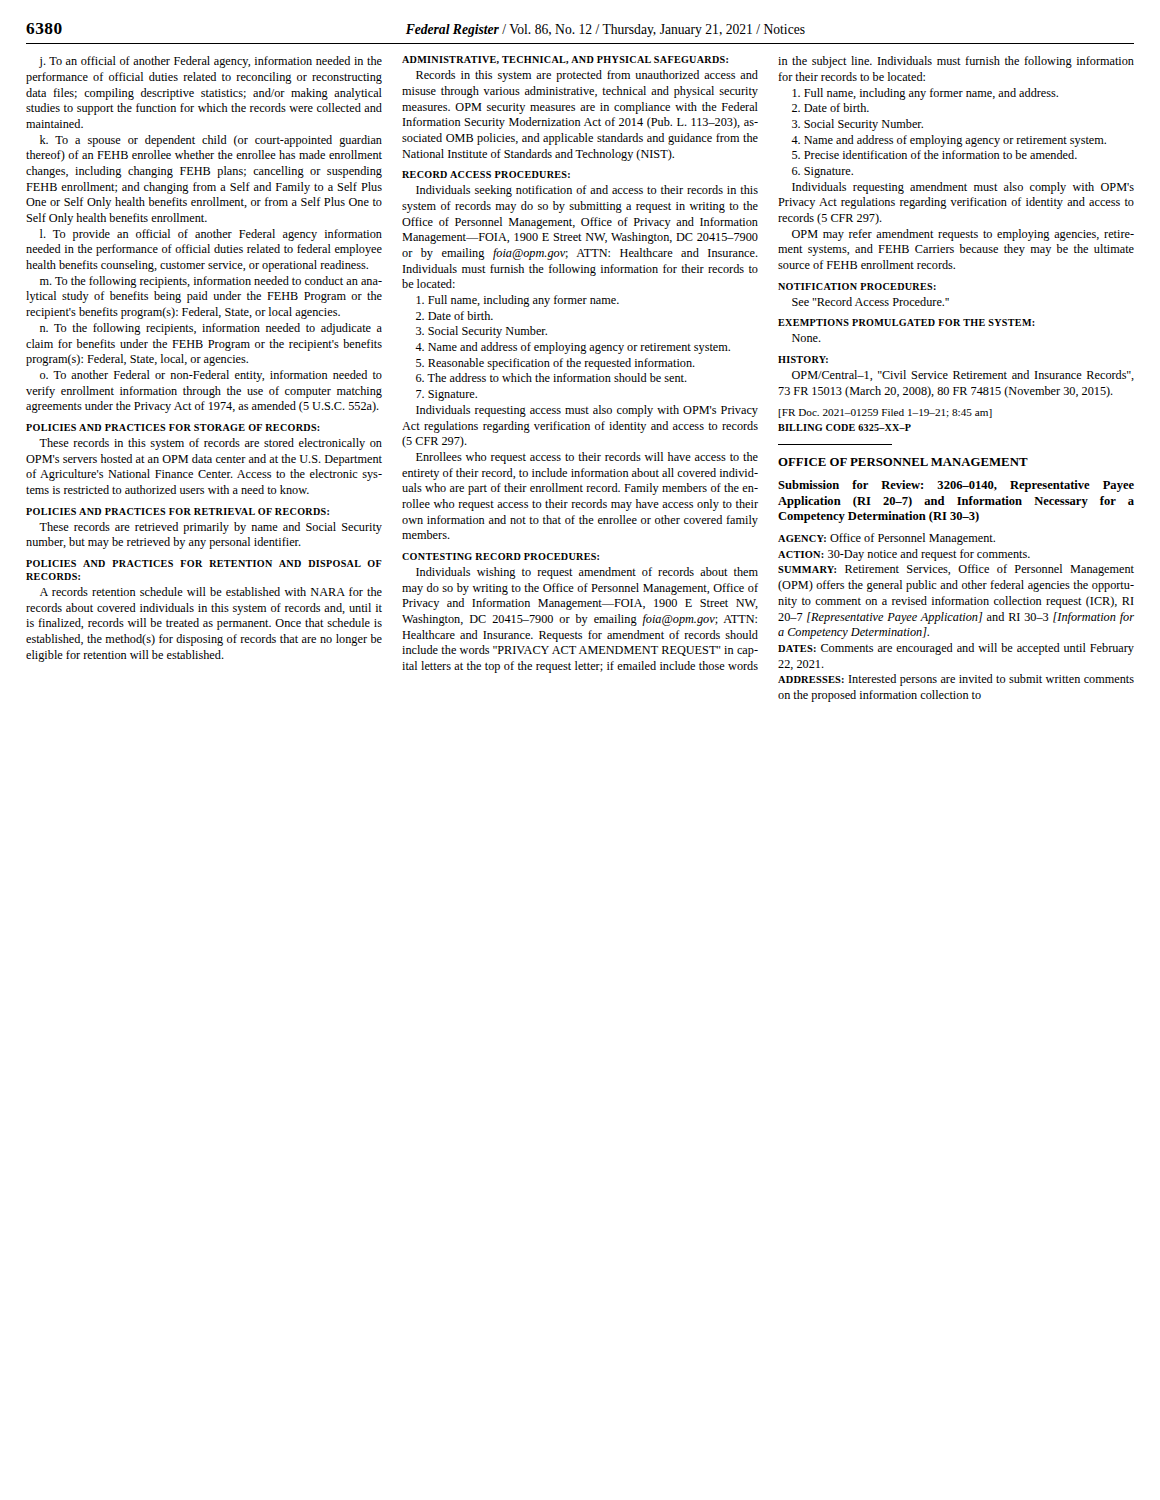6380 Federal Register / Vol. 86, No. 12 / Thursday, January 21, 2021 / Notices
j. To an official of another Federal agency, information needed in the performance of official duties related to reconciling or reconstructing data files; compiling descriptive statistics; and/or making analytical studies to support the function for which the records were collected and maintained.
k. To a spouse or dependent child (or court-appointed guardian thereof) of an FEHB enrollee whether the enrollee has made enrollment changes, including changing FEHB plans; cancelling or suspending FEHB enrollment; and changing from a Self and Family to a Self Plus One or Self Only health benefits enrollment, or from a Self Plus One to Self Only health benefits enrollment.
l. To provide an official of another Federal agency information needed in the performance of official duties related to federal employee health benefits counseling, customer service, or operational readiness.
m. To the following recipients, information needed to conduct an analytical study of benefits being paid under the FEHB Program or the recipient's benefits program(s): Federal, State, or local agencies.
n. To the following recipients, information needed to adjudicate a claim for benefits under the FEHB Program or the recipient's benefits program(s): Federal, State, local, or agencies.
o. To another Federal or non-Federal entity, information needed to verify enrollment information through the use of computer matching agreements under the Privacy Act of 1974, as amended (5 U.S.C. 552a).
Policies and Practices for Storage of Records:
These records in this system of records are stored electronically on OPM's servers hosted at an OPM data center and at the U.S. Department of Agriculture's National Finance Center. Access to the electronic systems is restricted to authorized users with a need to know.
Policies and Practices for Retrieval of Records:
These records are retrieved primarily by name and Social Security number, but may be retrieved by any personal identifier.
Policies and Practices for Retention and Disposal of Records:
A records retention schedule will be established with NARA for the records about covered individuals in this system of records and, until it is finalized, records will be treated as permanent. Once that schedule is established, the method(s) for disposing of records that are no longer be eligible for retention will be established.
Administrative, Technical, and Physical Safeguards:
Records in this system are protected from unauthorized access and misuse through various administrative, technical and physical security measures. OPM security measures are in compliance with the Federal Information Security Modernization Act of 2014 (Pub. L. 113–203), associated OMB policies, and applicable standards and guidance from the National Institute of Standards and Technology (NIST).
Record Access Procedures:
Individuals seeking notification of and access to their records in this system of records may do so by submitting a request in writing to the Office of Personnel Management, Office of Privacy and Information Management—FOIA, 1900 E Street NW, Washington, DC 20415–7900 or by emailing foia@opm.gov; ATTN: Healthcare and Insurance. Individuals must furnish the following information for their records to be located:
1. Full name, including any former name.
2. Date of birth.
3. Social Security Number.
4. Name and address of employing agency or retirement system.
5. Reasonable specification of the requested information.
6. The address to which the information should be sent.
7. Signature.
Individuals requesting access must also comply with OPM's Privacy Act regulations regarding verification of identity and access to records (5 CFR 297).
Enrollees who request access to their records will have access to the entirety of their record, to include information about all covered individuals who are part of their enrollment record. Family members of the enrollee who request access to their records may have access only to their own information and not to that of the enrollee or other covered family members.
Contesting Record Procedures:
Individuals wishing to request amendment of records about them may do so by writing to the Office of Personnel Management, Office of Privacy and Information Management—FOIA, 1900 E Street NW, Washington, DC 20415–7900 or by emailing foia@opm.gov; ATTN: Healthcare and Insurance. Requests for amendment of records should include the words ''PRIVACY ACT AMENDMENT REQUEST'' in capital letters at the top of the request letter; if emailed include those words in the subject line. Individuals must furnish the following information for their records to be located:
1. Full name, including any former name, and address.
2. Date of birth.
3. Social Security Number.
4. Name and address of employing agency or retirement system.
5. Precise identification of the information to be amended.
6. Signature.
Individuals requesting amendment must also comply with OPM's Privacy Act regulations regarding verification of identity and access to records (5 CFR 297).
OPM may refer amendment requests to employing agencies, retirement systems, and FEHB Carriers because they may be the ultimate source of FEHB enrollment records.
Notification Procedures:
See ''Record Access Procedure.''
Exemptions Promulgated for the System:
None.
History:
OPM/Central–1, ''Civil Service Retirement and Insurance Records'', 73 FR 15013 (March 20, 2008), 80 FR 74815 (November 30, 2015).
[FR Doc. 2021–01259 Filed 1–19–21; 8:45 am]
Billing code 6325–XX–P
Office of Personnel Management
Submission for Review: 3206–0140, Representative Payee Application (RI 20–7) and Information Necessary for a Competency Determination (RI 30–3)
Agency: Office of Personnel Management.
Action: 30-Day notice and request for comments.
Summary: Retirement Services, Office of Personnel Management (OPM) offers the general public and other federal agencies the opportunity to comment on a revised information collection request (ICR), RI 20–7 [Representative Payee Application] and RI 30–3 [Information for a Competency Determination].
Dates: Comments are encouraged and will be accepted until February 22, 2021.
Addresses: Interested persons are invited to submit written comments on the proposed information collection to